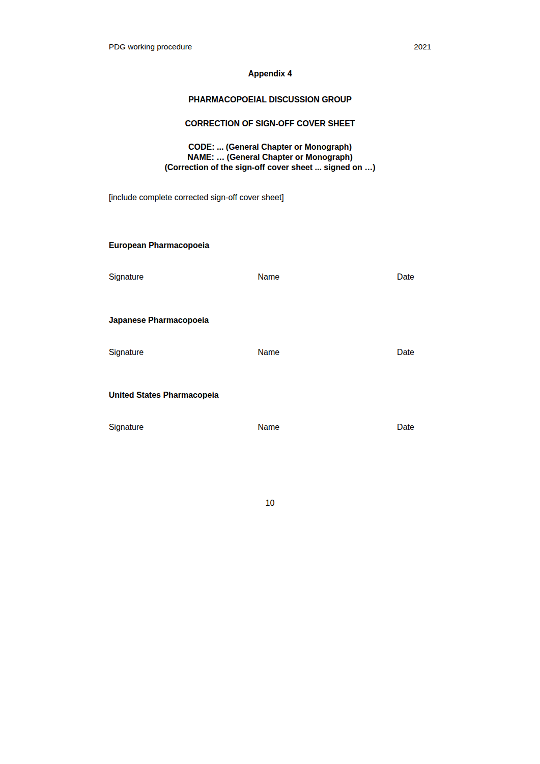PDG working procedure 2021
Appendix 4
PHARMACOPOEIAL DISCUSSION GROUP
CORRECTION OF SIGN-OFF COVER SHEET
CODE: ... (General Chapter or Monograph)
NAME: … (General Chapter or Monograph)
(Correction of the sign-off cover sheet ... signed on …)
[include complete corrected sign-off cover sheet]
European Pharmacopoeia
Signature Name Date
Japanese Pharmacopoeia
Signature Name Date
United States Pharmacopeia
Signature Name Date
10